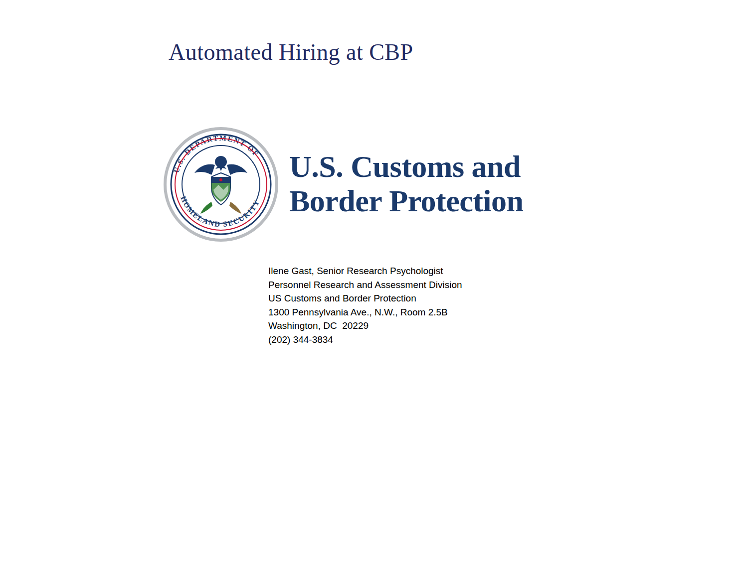Automated Hiring at CBP
U.S. DEPARTMENT OF HOMELAND SECURITY
U.S. Customs and
Border Protection
Ilene Gast, Senior Research Psychologist
Personnel Research and Assessment Division
US Customs and Border Protection
1300 Pennsylvania Ave., N.W., Room 2.5B
Washington, DC 20229
(202) 344-3834